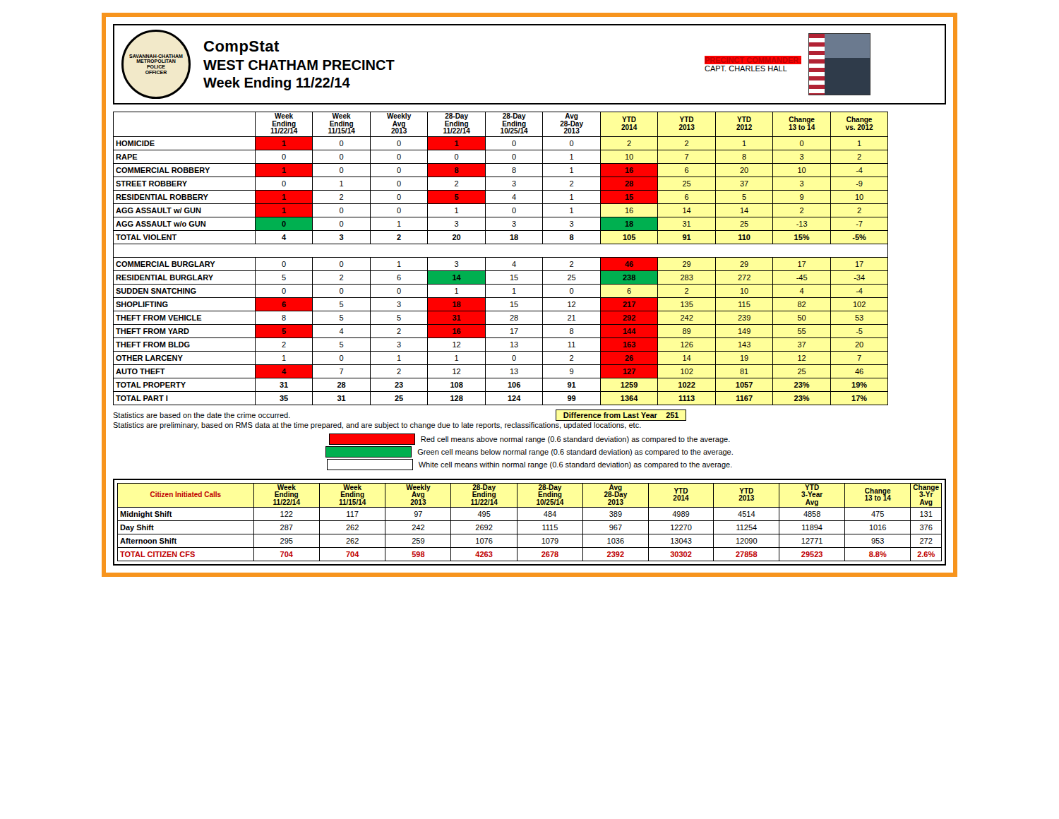SAVANNAH-CHATHAM
METROPOLITAN
POLICE
OFFICER
CompStat
WEST CHATHAM PRECINCT
Week Ending 11/22/14
PRECINCT COMMANDER:
CAPT. CHARLES HALL
| | Week Ending 11/22/14 | Week Ending 11/15/14 | Weekly Avg 2013 | 28-Day Ending 11/22/14 | 28-Day Ending 10/25/14 | Avg 28-Day 2013 | YTD 2014 | YTD 2013 | YTD 2012 | Change 13 to 14 | Change vs. 2012 |
| --- | --- | --- | --- | --- | --- | --- | --- | --- | --- | --- | --- |
| HOMICIDE | 1 | 0 | 0 | 1 | 0 | 0 | 2 | 2 | 1 | 0 | 1 |
| RAPE | 0 | 0 | 0 | 0 | 0 | 1 | 10 | 7 | 8 | 3 | 2 |
| COMMERCIAL ROBBERY | 1 | 0 | 0 | 8 | 8 | 1 | 16 | 6 | 20 | 10 | -4 |
| STREET ROBBERY | 0 | 1 | 0 | 2 | 3 | 2 | 28 | 25 | 37 | 3 | -9 |
| RESIDENTIAL ROBBERY | 1 | 2 | 0 | 5 | 4 | 1 | 15 | 6 | 5 | 9 | 10 |
| AGG ASSAULT w/ GUN | 1 | 0 | 0 | 1 | 0 | 1 | 16 | 14 | 14 | 2 | 2 |
| AGG ASSAULT w/o GUN | 0 | 0 | 1 | 3 | 3 | 3 | 18 | 31 | 25 | -13 | -7 |
| TOTAL VIOLENT | 4 | 3 | 2 | 20 | 18 | 8 | 105 | 91 | 110 | 15% | -5% |
| COMMERCIAL BURGLARY | 0 | 0 | 1 | 3 | 4 | 2 | 46 | 29 | 29 | 17 | 17 |
| RESIDENTIAL BURGLARY | 5 | 2 | 6 | 14 | 15 | 25 | 238 | 283 | 272 | -45 | -34 |
| SUDDEN SNATCHING | 0 | 0 | 0 | 1 | 1 | 0 | 6 | 2 | 10 | 4 | -4 |
| SHOPLIFTING | 6 | 5 | 3 | 18 | 15 | 12 | 217 | 135 | 115 | 82 | 102 |
| THEFT FROM VEHICLE | 8 | 5 | 5 | 31 | 28 | 21 | 292 | 242 | 239 | 50 | 53 |
| THEFT FROM YARD | 5 | 4 | 2 | 16 | 17 | 8 | 144 | 89 | 149 | 55 | -5 |
| THEFT FROM BLDG | 2 | 5 | 3 | 12 | 13 | 11 | 163 | 126 | 143 | 37 | 20 |
| OTHER LARCENY | 1 | 0 | 1 | 1 | 0 | 2 | 26 | 14 | 19 | 12 | 7 |
| AUTO THEFT | 4 | 7 | 2 | 12 | 13 | 9 | 127 | 102 | 81 | 25 | 46 |
| TOTAL PROPERTY | 31 | 28 | 23 | 108 | 106 | 91 | 1259 | 1022 | 1057 | 23% | 19% |
| TOTAL PART I | 35 | 31 | 25 | 128 | 124 | 99 | 1364 | 1113 | 1167 | 23% | 17% |
Statistics are based on the date the crime occurred. Difference from Last Year 251
Statistics are preliminary, based on RMS data at the time prepared, and are subject to change due to late reports, reclassifications, updated locations, etc.
Red cell means above normal range (0.6 standard deviation) as compared to the average.
Green cell means below normal range (0.6 standard deviation) as compared to the average.
White cell means within normal range (0.6 standard deviation) as compared to the average.
| Citizen Initiated Calls | Week Ending 11/22/14 | Week Ending 11/15/14 | Weekly Avg 2013 | 28-Day Ending 11/22/14 | 28-Day Ending 10/25/14 | Avg 28-Day 2013 | YTD 2014 | YTD 2013 | YTD 3-Year Avg | Change 13 to 14 | Change 3-Yr Avg |
| --- | --- | --- | --- | --- | --- | --- | --- | --- | --- | --- | --- |
| Midnight Shift | 122 | 117 | 97 | 495 | 484 | 389 | 4989 | 4514 | 4858 | 475 | 131 |
| Day Shift | 287 | 262 | 242 | 2692 | 1115 | 967 | 12270 | 11254 | 11894 | 1016 | 376 |
| Afternoon Shift | 295 | 262 | 259 | 1076 | 1079 | 1036 | 13043 | 12090 | 12771 | 953 | 272 |
| TOTAL CITIZEN CFS | 704 | 704 | 598 | 4263 | 2678 | 2392 | 30302 | 27858 | 29523 | 8.8% | 2.6% |